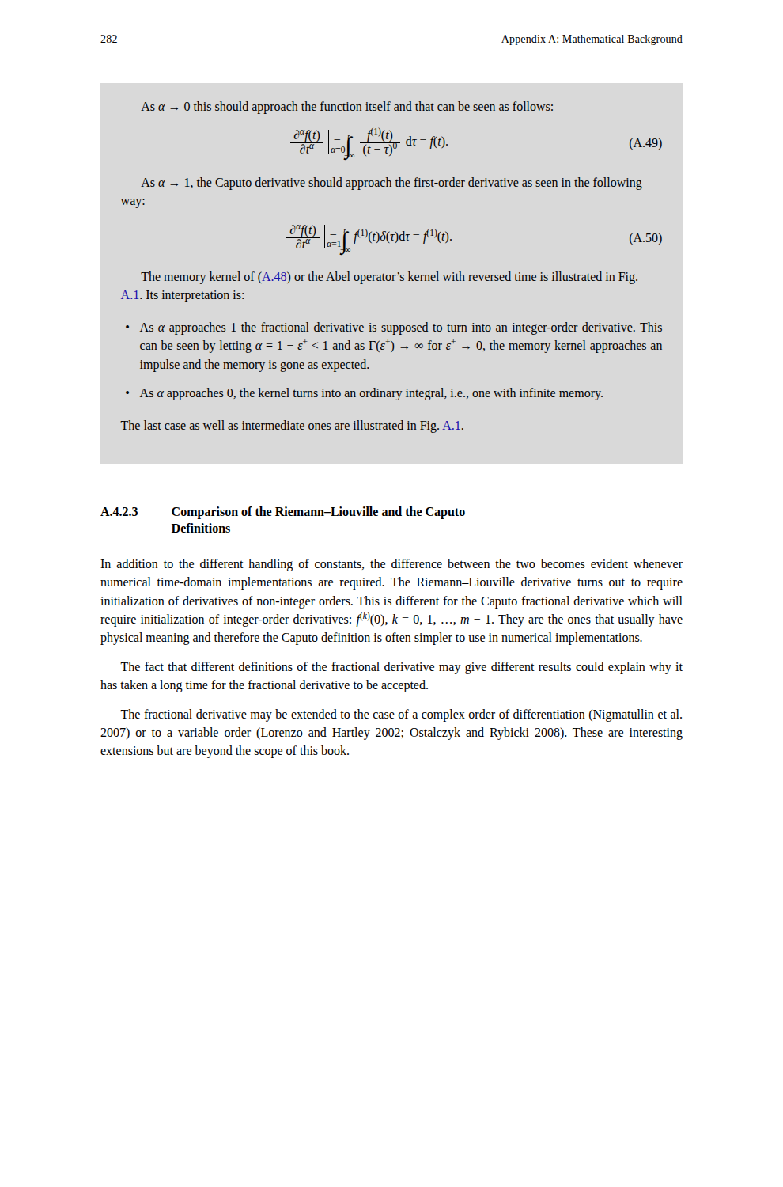282 Appendix A: Mathematical Background
As α → 0 this should approach the function itself and that can be seen as follows:
∂αf(t) ∂tα α=0 = ∫t−∞ f(1)(t) (t − τ)0 dτ = f(t).
(A.49)
As α → 1, the Caputo derivative should approach the first-order derivative as seen in the following way:
∂αf(t) ∂tα α=1 = ∫t−∞ f(1)(t)δ(τ)dτ = f(1)(t).
(A.50)
The memory kernel of (A.48) or the Abel operator’s kernel with reversed time is illustrated in Fig. A.1. Its interpretation is:
As α approaches 1 the fractional derivative is supposed to turn into an integer-order derivative. This can be seen by letting α = 1 − ε+ < 1 and as Γ(ε+) → ∞ for ε+ → 0, the memory kernel approaches an impulse and the memory is gone as expected.
As α approaches 0, the kernel turns into an ordinary integral, i.e., one with infinite memory.
The last case as well as intermediate ones are illustrated in Fig. A.1.
A.4.2.3 Comparison of the Riemann–Liouville and the Caputo
Definitions
In addition to the different handling of constants, the difference between the two becomes evident whenever numerical time-domain implementations are required. The Riemann–Liouville derivative turns out to require initialization of derivatives of non-integer orders. This is different for the Caputo fractional derivative which will require initialization of integer-order derivatives: f(k)(0), k = 0, 1, …, m − 1. They are the ones that usually have physical meaning and therefore the Caputo definition is often simpler to use in numerical implementations.
The fact that different definitions of the fractional derivative may give different results could explain why it has taken a long time for the fractional derivative to be accepted.
The fractional derivative may be extended to the case of a complex order of differentiation (Nigmatullin et al. 2007) or to a variable order (Lorenzo and Hartley 2002; Ostalczyk and Rybicki 2008). These are interesting extensions but are beyond the scope of this book.